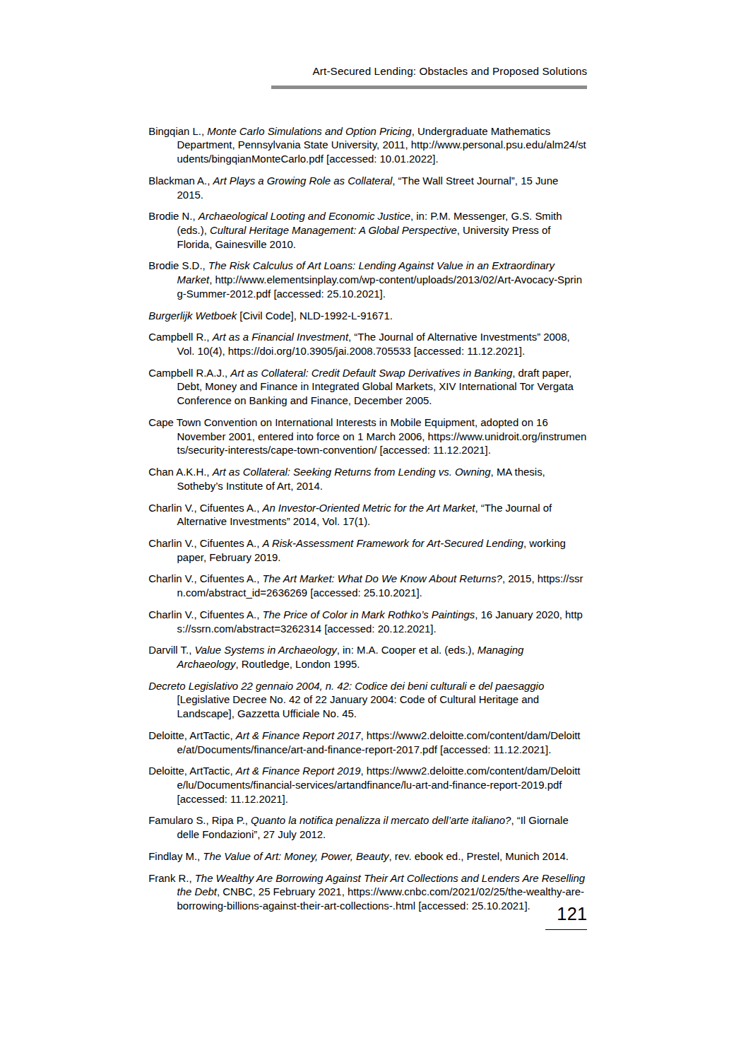Art-Secured Lending: Obstacles and Proposed Solutions
Bingqian L., Monte Carlo Simulations and Option Pricing, Undergraduate Mathematics Department, Pennsylvania State University, 2011, http://www.personal.psu.edu/alm24/students/bingqianMonteCarlo.pdf [accessed: 10.01.2022].
Blackman A., Art Plays a Growing Role as Collateral, “The Wall Street Journal”, 15 June 2015.
Brodie N., Archaeological Looting and Economic Justice, in: P.M. Messenger, G.S. Smith (eds.), Cultural Heritage Management: A Global Perspective, University Press of Florida, Gainesville 2010.
Brodie S.D., The Risk Calculus of Art Loans: Lending Against Value in an Extraordinary Market, http://www.elementsinplay.com/wp-content/uploads/2013/02/Art-Avocacy-Spring-Summer-2012.pdf [accessed: 25.10.2021].
Burgerlijk Wetboek [Civil Code], NLD-1992-L-91671.
Campbell R., Art as a Financial Investment, “The Journal of Alternative Investments” 2008, Vol. 10(4), https://doi.org/10.3905/jai.2008.705533 [accessed: 11.12.2021].
Campbell R.A.J., Art as Collateral: Credit Default Swap Derivatives in Banking, draft paper, Debt, Money and Finance in Integrated Global Markets, XIV International Tor Vergata Conference on Banking and Finance, December 2005.
Cape Town Convention on International Interests in Mobile Equipment, adopted on 16 November 2001, entered into force on 1 March 2006, https://www.unidroit.org/instruments/security-interests/cape-town-convention/ [accessed: 11.12.2021].
Chan A.K.H., Art as Collateral: Seeking Returns from Lending vs. Owning, MA thesis, Sotheby’s Institute of Art, 2014.
Charlin V., Cifuentes A., An Investor-Oriented Metric for the Art Market, “The Journal of Alternative Investments” 2014, Vol. 17(1).
Charlin V., Cifuentes A., A Risk-Assessment Framework for Art-Secured Lending, working paper, February 2019.
Charlin V., Cifuentes A., The Art Market: What Do We Know About Returns?, 2015, https://ssrn.com/abstract_id=2636269 [accessed: 25.10.2021].
Charlin V., Cifuentes A., The Price of Color in Mark Rothko’s Paintings, 16 January 2020, https://ssrn.com/abstract=3262314 [accessed: 20.12.2021].
Darvill T., Value Systems in Archaeology, in: M.A. Cooper et al. (eds.), Managing Archaeology, Routledge, London 1995.
Decreto Legislativo 22 gennaio 2004, n. 42: Codice dei beni culturali e del paesaggio [Legislative Decree No. 42 of 22 January 2004: Code of Cultural Heritage and Landscape], Gazzetta Ufficiale No. 45.
Deloitte, ArtTactic, Art & Finance Report 2017, https://www2.deloitte.com/content/dam/Deloitte/at/Documents/finance/art-and-finance-report-2017.pdf [accessed: 11.12.2021].
Deloitte, ArtTactic, Art & Finance Report 2019, https://www2.deloitte.com/content/dam/Deloitte/lu/Documents/financial-services/artandfinance/lu-art-and-finance-report-2019.pdf [accessed: 11.12.2021].
Famularo S., Ripa P., Quanto la notifica penalizza il mercato dell’arte italiano?, “Il Giornale delle Fondazioni”, 27 July 2012.
Findlay M., The Value of Art: Money, Power, Beauty, rev. ebook ed., Prestel, Munich 2014.
Frank R., The Wealthy Are Borrowing Against Their Art Collections and Lenders Are Reselling the Debt, CNBC, 25 February 2021, https://www.cnbc.com/2021/02/25/the-wealthy-are-borrowing-billions-against-their-art-collections-.html [accessed: 25.10.2021].
121